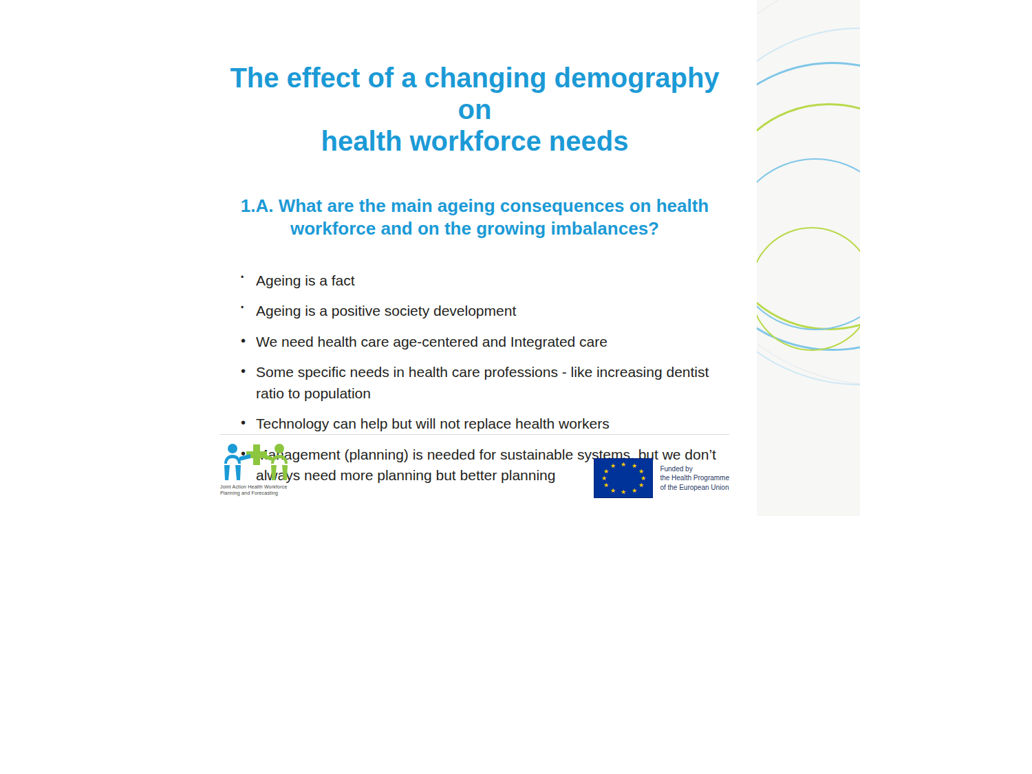The effect of a changing demography on
health workforce needs
1.A. What are the main ageing consequences on health
workforce and on the growing imbalances?
Ageing is a fact
Ageing is a positive society development
We need health care age-centered and Integrated care
Some specific needs in health care professions - like increasing dentist ratio to population
Technology can help but will not replace health workers
Management (planning) is needed for sustainable systems, but we don’t always need more planning but better planning
Joint Action Health Workforce
Planning and Forecasting
★ ★ ★ ★ ★ ★ ★ ★ ★ ★ ★ ★
Funded by
the Health Programme
of the European Union